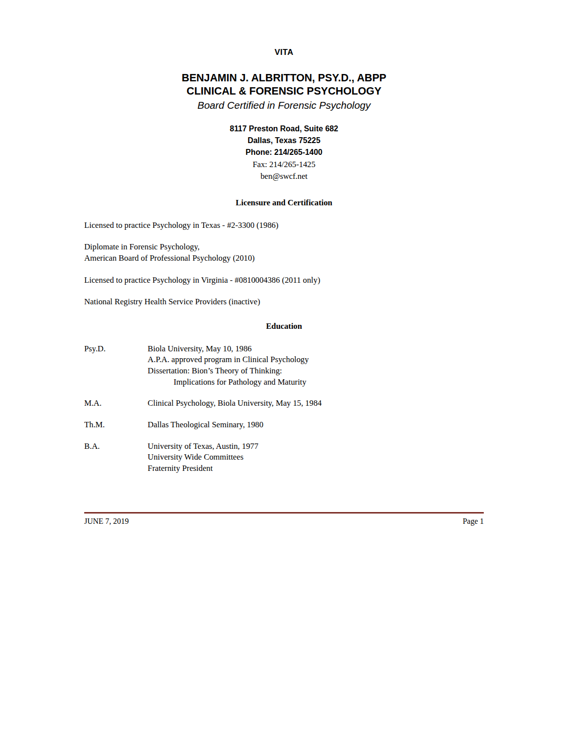VITA
BENJAMIN J. ALBRITTON, PSY.D., ABPP CLINICAL & FORENSIC PSYCHOLOGY Board Certified in Forensic Psychology
8117 Preston Road, Suite 682
Dallas, Texas 75225
Phone: 214/265-1400
Fax: 214/265-1425
ben@swcf.net
Licensure and Certification
Licensed to practice Psychology in Texas - #2-3300 (1986)
Diplomate in Forensic Psychology,
American Board of Professional Psychology (2010)
Licensed to practice Psychology in Virginia - #0810004386 (2011 only)
National Registry Health Service Providers (inactive)
Education
| Psy.D. | Biola University, May 10, 1986 A.P.A. approved program in Clinical Psychology Dissertation: Bion’s Theory of Thinking: Implications for Pathology and Maturity |
| M.A. | Clinical Psychology, Biola University, May 15, 1984 |
| Th.M. | Dallas Theological Seminary, 1980 |
| B.A. | University of Texas, Austin, 1977 University Wide Committees Fraternity President |
June 7, 2019 Page 1